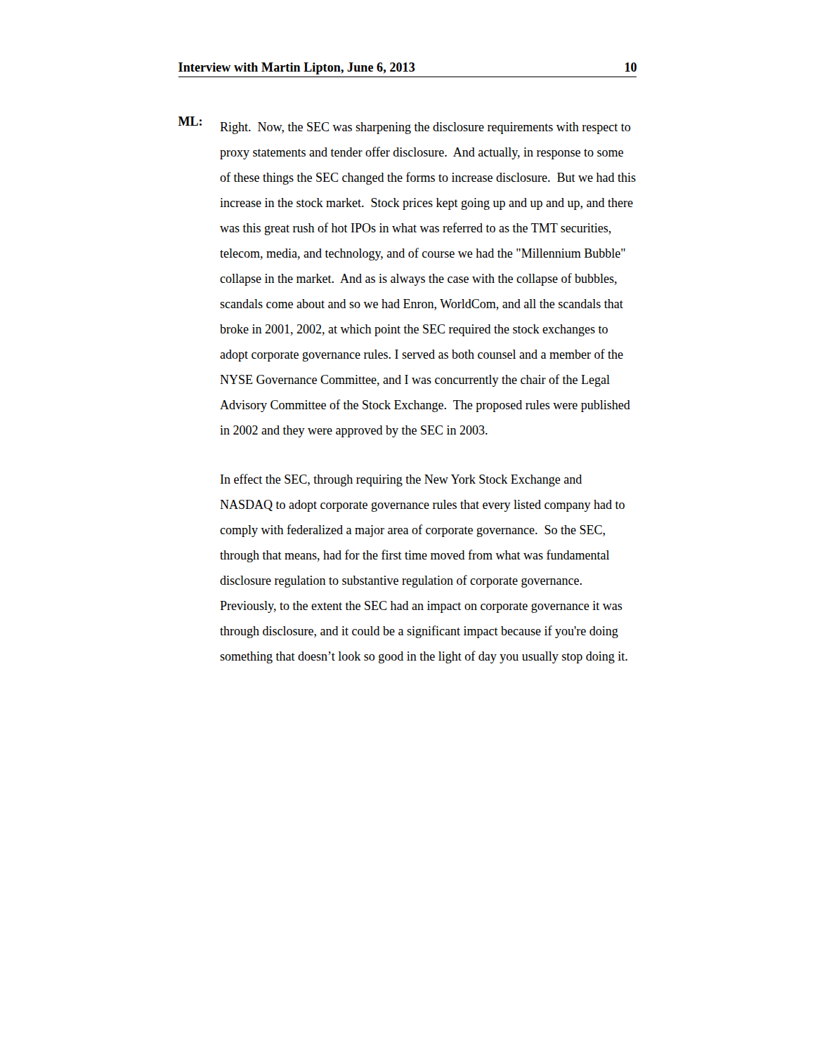Interview with Martin Lipton, June 6, 2013 10
ML:
Right. Now, the SEC was sharpening the disclosure requirements with respect to proxy statements and tender offer disclosure. And actually, in response to some of these things the SEC changed the forms to increase disclosure. But we had this increase in the stock market. Stock prices kept going up and up and up, and there was this great rush of hot IPOs in what was referred to as the TMT securities, telecom, media, and technology, and of course we had the "Millennium Bubble" collapse in the market. And as is always the case with the collapse of bubbles, scandals come about and so we had Enron, WorldCom, and all the scandals that broke in 2001, 2002, at which point the SEC required the stock exchanges to adopt corporate governance rules. I served as both counsel and a member of the NYSE Governance Committee, and I was concurrently the chair of the Legal Advisory Committee of the Stock Exchange. The proposed rules were published in 2002 and they were approved by the SEC in 2003.
In effect the SEC, through requiring the New York Stock Exchange and NASDAQ to adopt corporate governance rules that every listed company had to comply with federalized a major area of corporate governance. So the SEC, through that means, had for the first time moved from what was fundamental disclosure regulation to substantive regulation of corporate governance. Previously, to the extent the SEC had an impact on corporate governance it was through disclosure, and it could be a significant impact because if you're doing something that doesn’t look so good in the light of day you usually stop doing it.